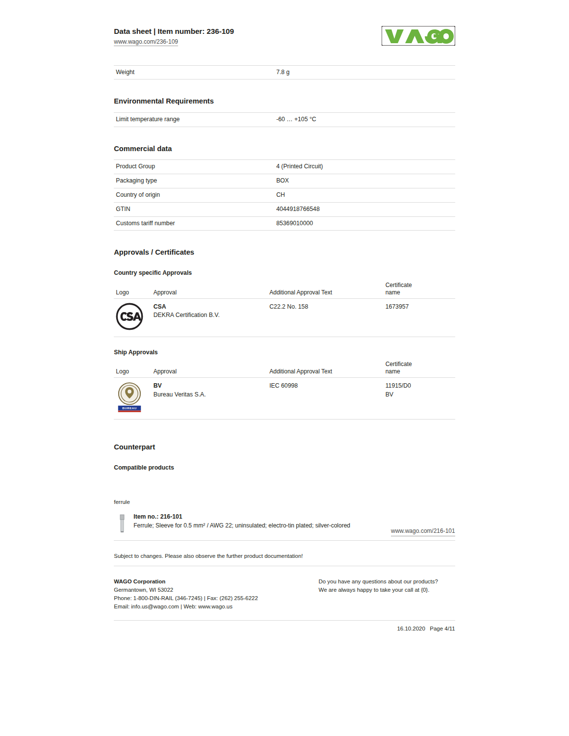Data sheet | Item number: 236-109
www.wago.com/236-109
| Weight | 7.8 g |
Environmental Requirements
| Limit temperature range | -60 … +105 °C |
Commercial data
| Product Group | 4 (Printed Circuit) |
| Packaging type | BOX |
| Country of origin | CH |
| GTIN | 4044918766548 |
| Customs tariff number | 85369010000 |
Approvals / Certificates
Country specific Approvals
| Logo | Approval | Additional Approval Text | Certificate name |
| --- | --- | --- | --- |
| | CSA DEKRA Certification B.V. | C22.2 No. 158 | 1673957 |
Ship Approvals
| Logo | Approval | Additional Approval Text | Certificate name |
| --- | --- | --- | --- |
| BUREAU | BV Bureau Veritas S.A. | IEC 60998 | 11915/D0 BV |
Counterpart
Compatible products
ferrule
Item no.: 216-101
Ferrule; Sleeve for 0.5 mm² / AWG 22; uninsulated; electro-tin plated; silver-colored
www.wago.com/216-101
Subject to changes. Please also observe the further product documentation!
WAGO Corporation
Germantown, WI 53022
Phone: 1-800-DIN-RAIL (346-7245) | Fax: (262) 255-6222
Email: info.us@wago.com | Web: www.wago.us
Do you have any questions about our products?
We are always happy to take your call at {0}.
16.10.2020 Page 4/11